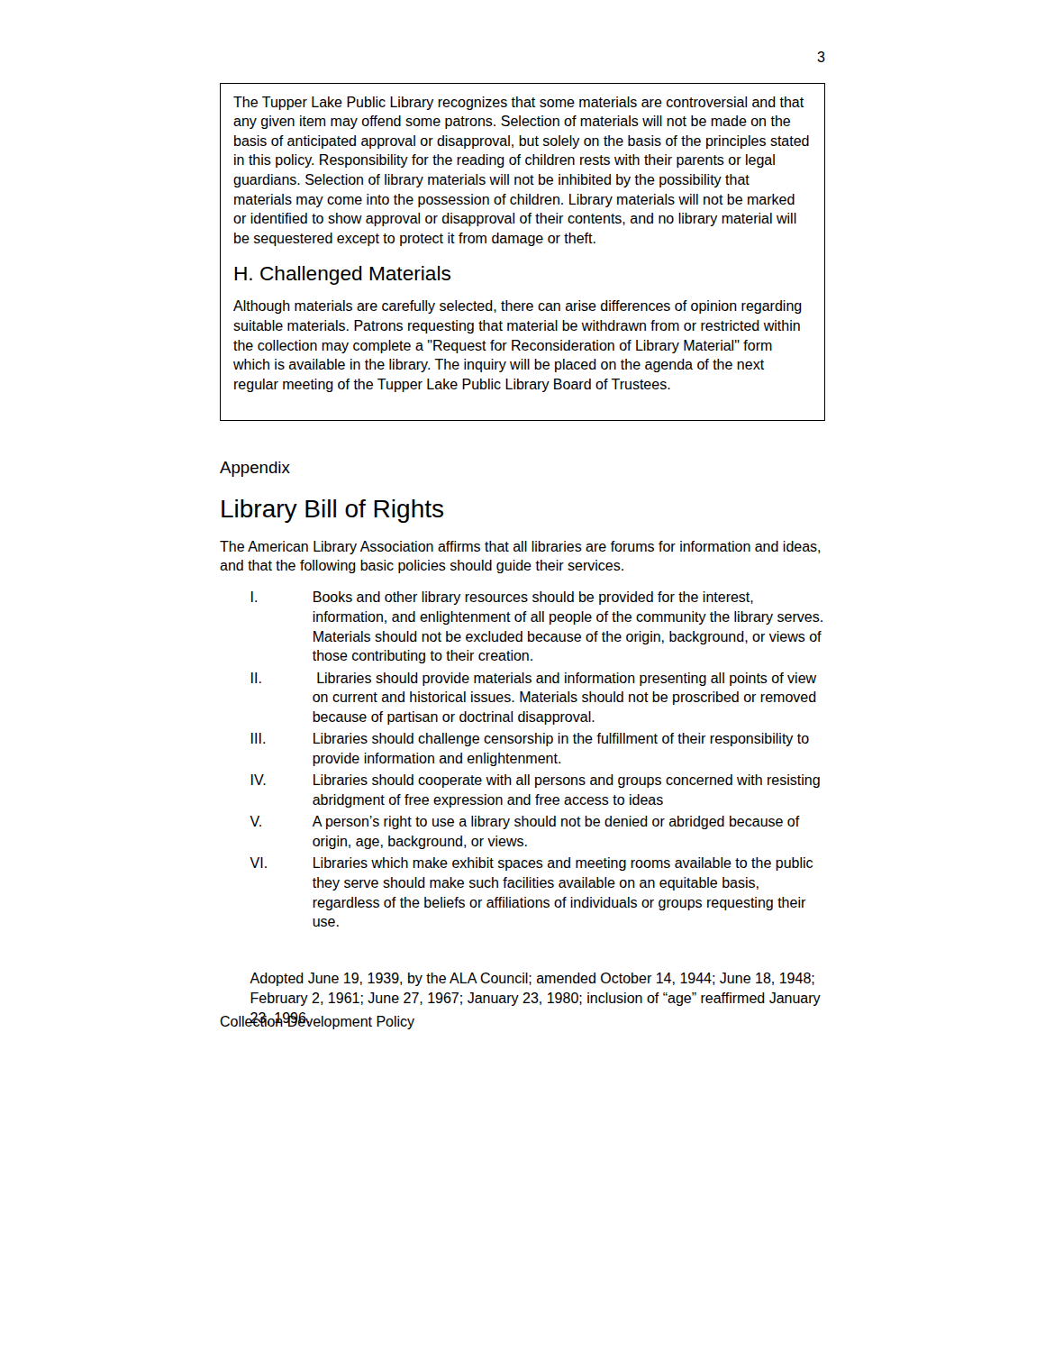3
The Tupper Lake Public Library recognizes that some materials are controversial and that any given item may offend some patrons. Selection of materials will not be made on the basis of anticipated approval or disapproval, but solely on the basis of the principles stated in this policy. Responsibility for the reading of children rests with their parents or legal guardians. Selection of library materials will not be inhibited by the possibility that materials may come into the possession of children. Library materials will not be marked or identified to show approval or disapproval of their contents, and no library material will be sequestered except to protect it from damage or theft.
H. Challenged Materials
Although materials are carefully selected, there can arise differences of opinion regarding suitable materials. Patrons requesting that material be withdrawn from or restricted within the collection may complete a "Request for Reconsideration of Library Material" form which is available in the library. The inquiry will be placed on the agenda of the next regular meeting of the Tupper Lake Public Library Board of Trustees.
Appendix
Library Bill of Rights
The American Library Association affirms that all libraries are forums for information and ideas, and that the following basic policies should guide their services.
Books and other library resources should be provided for the interest, information, and enlightenment of all people of the community the library serves. Materials should not be excluded because of the origin, background, or views of those contributing to their creation.
Libraries should provide materials and information presenting all points of view on current and historical issues. Materials should not be proscribed or removed because of partisan or doctrinal disapproval.
Libraries should challenge censorship in the fulfillment of their responsibility to provide information and enlightenment.
Libraries should cooperate with all persons and groups concerned with resisting abridgment of free expression and free access to ideas
A person’s right to use a library should not be denied or abridged because of origin, age, background, or views.
Libraries which make exhibit spaces and meeting rooms available to the public they serve should make such facilities available on an equitable basis, regardless of the beliefs or affiliations of individuals or groups requesting their use.
Adopted June 19, 1939, by the ALA Council; amended October 14, 1944; June 18, 1948; February 2, 1961; June 27, 1967; January 23, 1980; inclusion of “age” reaffirmed January 23, 1996.
Collection Development Policy